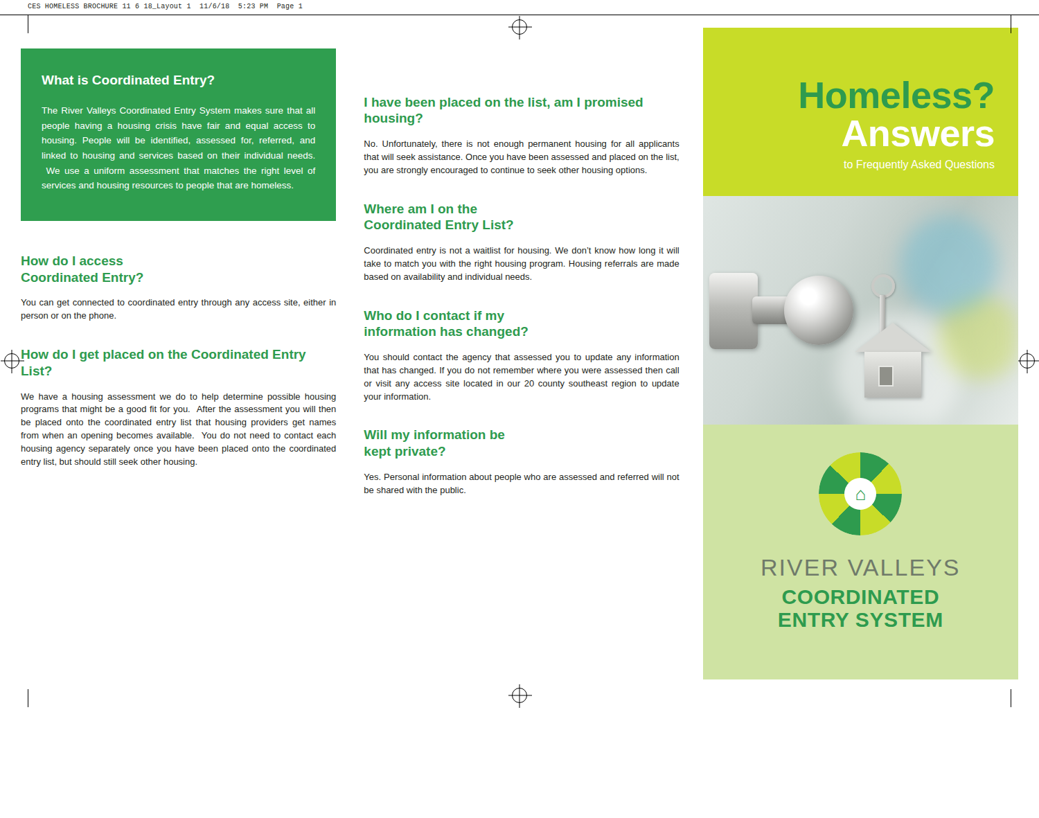CES HOMELESS BROCHURE 11 6 18_Layout 1 11/6/18 5:23 PM Page 1
What is Coordinated Entry?
The River Valleys Coordinated Entry System makes sure that all people having a housing crisis have fair and equal access to housing. People will be identified, assessed for, referred, and linked to housing and services based on their individual needs. We use a uniform assessment that matches the right level of services and housing resources to people that are homeless.
How do I access
Coordinated Entry?
You can get connected to coordinated entry through any access site, either in person or on the phone.
How do I get placed on the Coordinated Entry List?
We have a housing assessment we do to help determine possible housing programs that might be a good fit for you. After the assessment you will then be placed onto the coordinated entry list that housing providers get names from when an opening becomes available. You do not need to contact each housing agency separately once you have been placed onto the coordinated entry list, but should still seek other housing.
I have been placed on the list, am I promised housing?
No. Unfortunately, there is not enough permanent housing for all applicants that will seek assistance. Once you have been assessed and placed on the list, you are strongly encouraged to continue to seek other housing options.
Where am I on the
Coordinated Entry List?
Coordinated entry is not a waitlist for housing. We don’t know how long it will take to match you with the right housing program. Housing referrals are made based on availability and individual needs.
Who do I contact if my
information has changed?
You should contact the agency that assessed you to update any information that has changed. If you do not remember where you were assessed then call or visit any access site located in our 20 county southeast region to update your information.
Will my information be
kept private?
Yes. Personal information about people who are assessed and referred will not be shared with the public.
Homeless? Answers to Frequently Asked Questions
⌂
RIVER VALLEYS COORDINATED
ENTRY SYSTEM